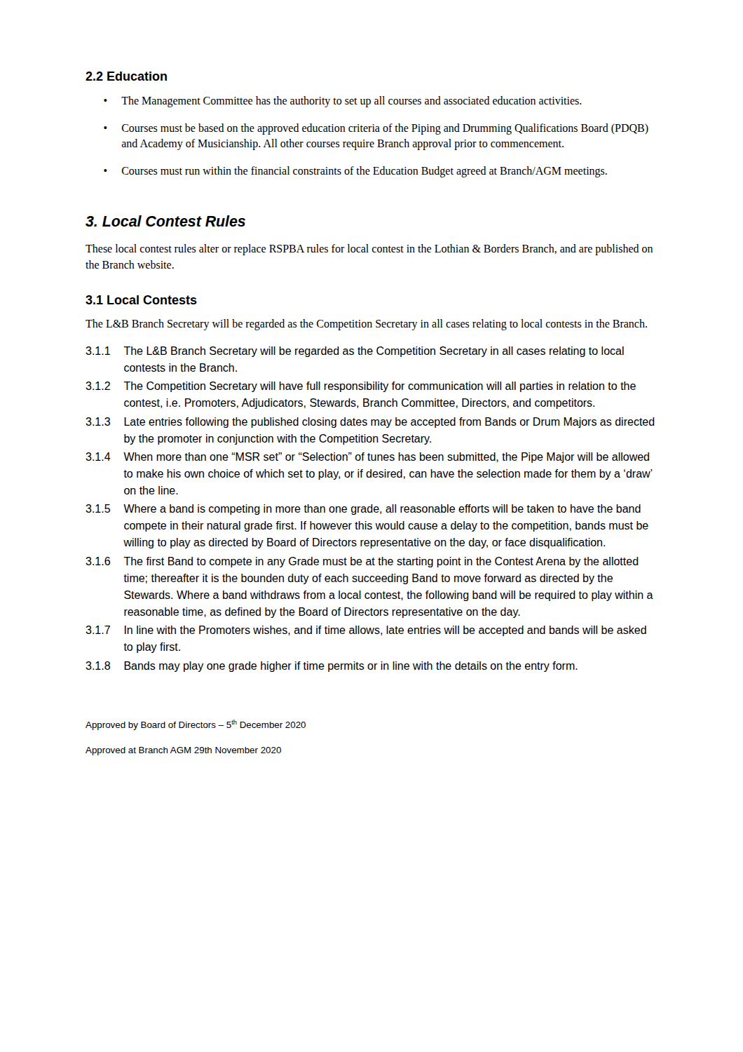2.2 Education
The Management Committee has the authority to set up all courses and associated education activities.
Courses must be based on the approved education criteria of the Piping and Drumming Qualifications Board (PDQB) and Academy of Musicianship. All other courses require Branch approval prior to commencement.
Courses must run within the financial constraints of the Education Budget agreed at Branch/AGM meetings.
3. Local Contest Rules
These local contest rules alter or replace RSPBA rules for local contest in the Lothian & Borders Branch, and are published on the Branch website.
3.1 Local Contests
The L&B Branch Secretary will be regarded as the Competition Secretary in all cases relating to local contests in the Branch.
3.1.1 The L&B Branch Secretary will be regarded as the Competition Secretary in all cases relating to local contests in the Branch.
3.1.2 The Competition Secretary will have full responsibility for communication will all parties in relation to the contest, i.e. Promoters, Adjudicators, Stewards, Branch Committee, Directors, and competitors.
3.1.3 Late entries following the published closing dates may be accepted from Bands or Drum Majors as directed by the promoter in conjunction with the Competition Secretary.
3.1.4 When more than one “MSR set” or “Selection” of tunes has been submitted, the Pipe Major will be allowed to make his own choice of which set to play, or if desired, can have the selection made for them by a ‘draw’ on the line.
3.1.5 Where a band is competing in more than one grade, all reasonable efforts will be taken to have the band compete in their natural grade first. If however this would cause a delay to the competition, bands must be willing to play as directed by Board of Directors representative on the day, or face disqualification.
3.1.6 The first Band to compete in any Grade must be at the starting point in the Contest Arena by the allotted time; thereafter it is the bounden duty of each succeeding Band to move forward as directed by the Stewards. Where a band withdraws from a local contest, the following band will be required to play within a reasonable time, as defined by the Board of Directors representative on the day.
3.1.7 In line with the Promoters wishes, and if time allows, late entries will be accepted and bands will be asked to play first.
3.1.8 Bands may play one grade higher if time permits or in line with the details on the entry form.
Approved by Board of Directors – 5th December 2020
Approved at Branch AGM 29th November 2020